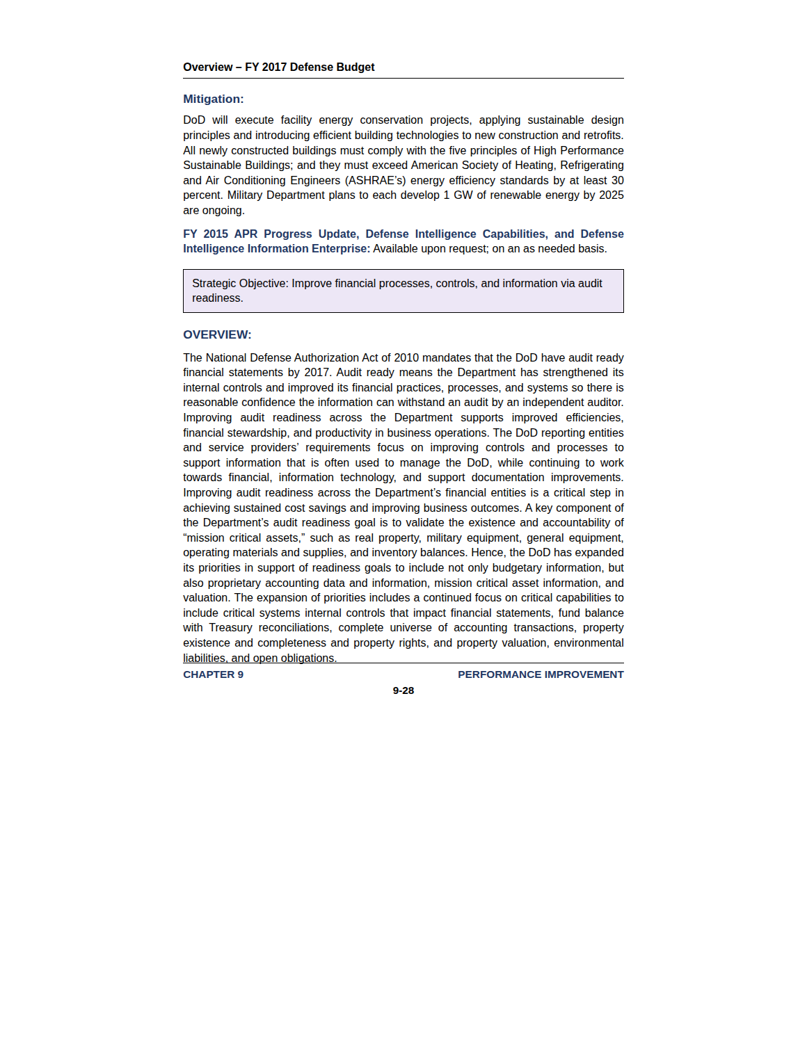Overview – FY 2017 Defense Budget
Mitigation:
DoD will execute facility energy conservation projects, applying sustainable design principles and introducing efficient building technologies to new construction and retrofits. All newly constructed buildings must comply with the five principles of High Performance Sustainable Buildings; and they must exceed American Society of Heating, Refrigerating and Air Conditioning Engineers (ASHRAE’s) energy efficiency standards by at least 30 percent. Military Department plans to each develop 1 GW of renewable energy by 2025 are ongoing.
FY 2015 APR Progress Update, Defense Intelligence Capabilities, and Defense Intelligence Information Enterprise: Available upon request; on an as needed basis.
Strategic Objective: Improve financial processes, controls, and information via audit readiness.
OVERVIEW:
The National Defense Authorization Act of 2010 mandates that the DoD have audit ready financial statements by 2017. Audit ready means the Department has strengthened its internal controls and improved its financial practices, processes, and systems so there is reasonable confidence the information can withstand an audit by an independent auditor. Improving audit readiness across the Department supports improved efficiencies, financial stewardship, and productivity in business operations. The DoD reporting entities and service providers’ requirements focus on improving controls and processes to support information that is often used to manage the DoD, while continuing to work towards financial, information technology, and support documentation improvements. Improving audit readiness across the Department’s financial entities is a critical step in achieving sustained cost savings and improving business outcomes. A key component of the Department’s audit readiness goal is to validate the existence and accountability of “mission critical assets,” such as real property, military equipment, general equipment, operating materials and supplies, and inventory balances. Hence, the DoD has expanded its priorities in support of readiness goals to include not only budgetary information, but also proprietary accounting data and information, mission critical asset information, and valuation. The expansion of priorities includes a continued focus on critical capabilities to include critical systems internal controls that impact financial statements, fund balance with Treasury reconciliations, complete universe of accounting transactions, property existence and completeness and property rights, and property valuation, environmental liabilities, and open obligations.
CHAPTER 9 PERFORMANCE IMPROVEMENT
9-28